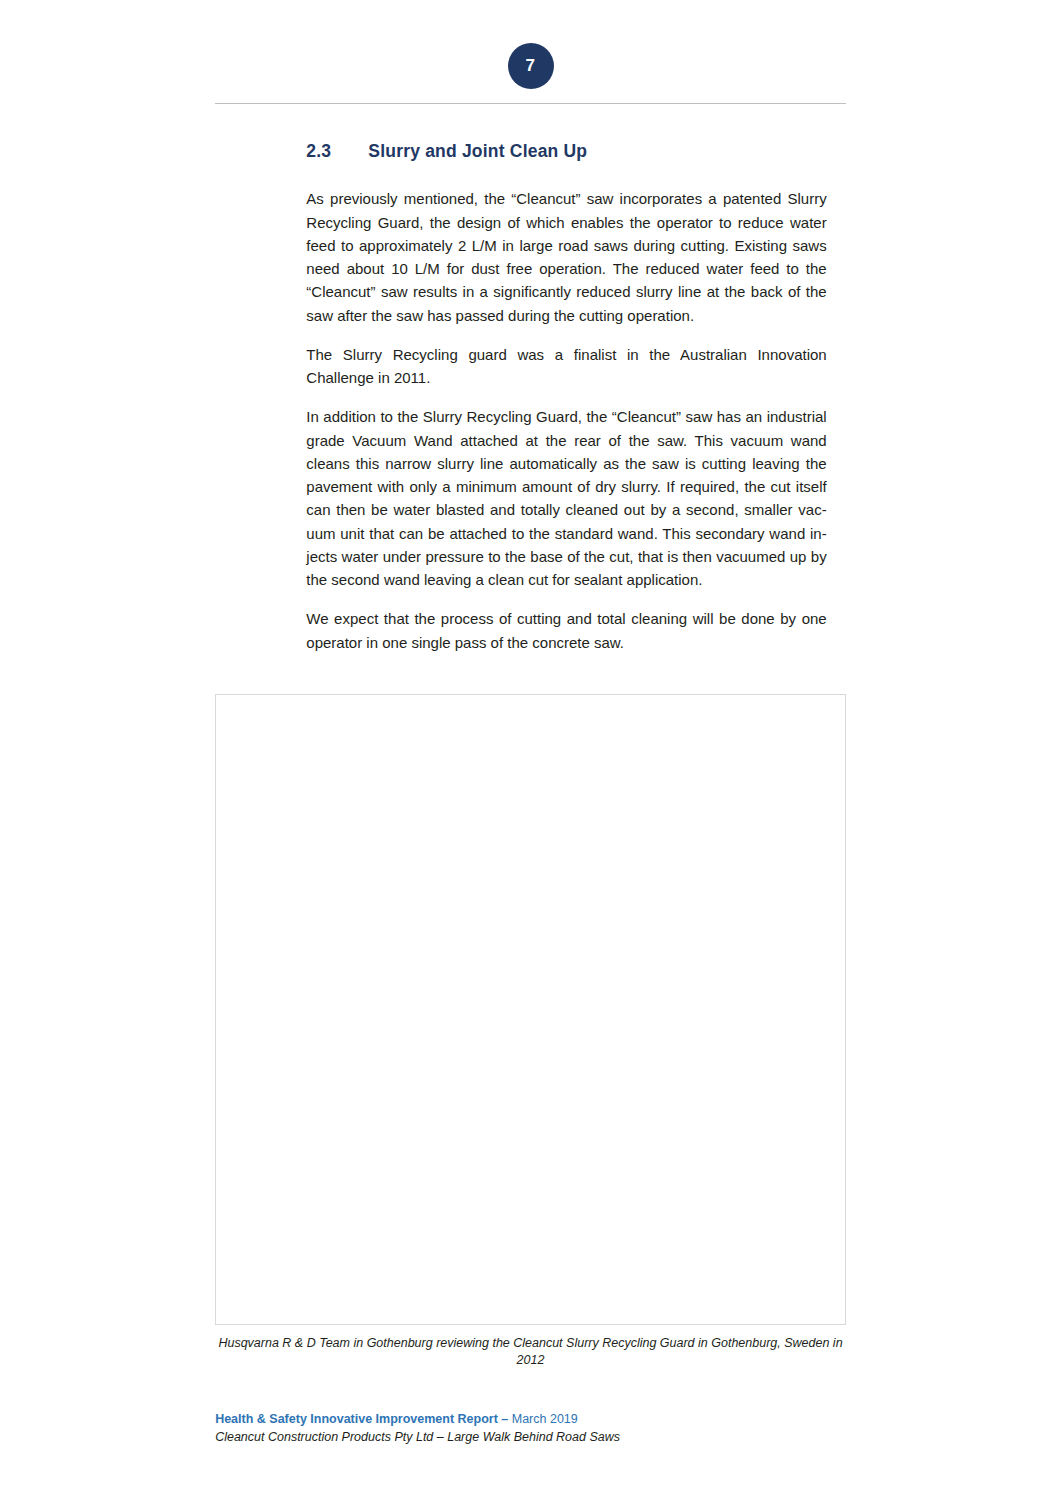7
2.3 Slurry and Joint Clean Up
As previously mentioned, the “Cleancut” saw incorporates a patented Slurry Recycling Guard, the design of which enables the operator to reduce water feed to approximately 2 L/M in large road saws during cutting. Existing saws need about 10 L/M for dust free operation. The reduced water feed to the “Cleancut” saw results in a significantly reduced slurry line at the back of the saw after the saw has passed during the cutting operation.
The Slurry Recycling guard was a finalist in the Australian Innovation Challenge in 2011.
In addition to the Slurry Recycling Guard, the “Cleancut” saw has an industrial grade Vacuum Wand attached at the rear of the saw. This vacuum wand cleans this narrow slurry line automatically as the saw is cutting leaving the pavement with only a minimum amount of dry slurry. If required, the cut itself can then be water blasted and totally cleaned out by a second, smaller vacuum unit that can be attached to the standard wand. This secondary wand injects water under pressure to the base of the cut, that is then vacuumed up by the second wand leaving a clean cut for sealant application.
We expect that the process of cutting and total cleaning will be done by one operator in one single pass of the concrete saw.
Husqvarna R & D Team in Gothenburg reviewing the Cleancut Slurry Recycling Guard in Gothenburg, Sweden in 2012
Health & Safety Innovative Improvement Report – March 2019
Cleancut Construction Products Pty Ltd – Large Walk Behind Road Saws